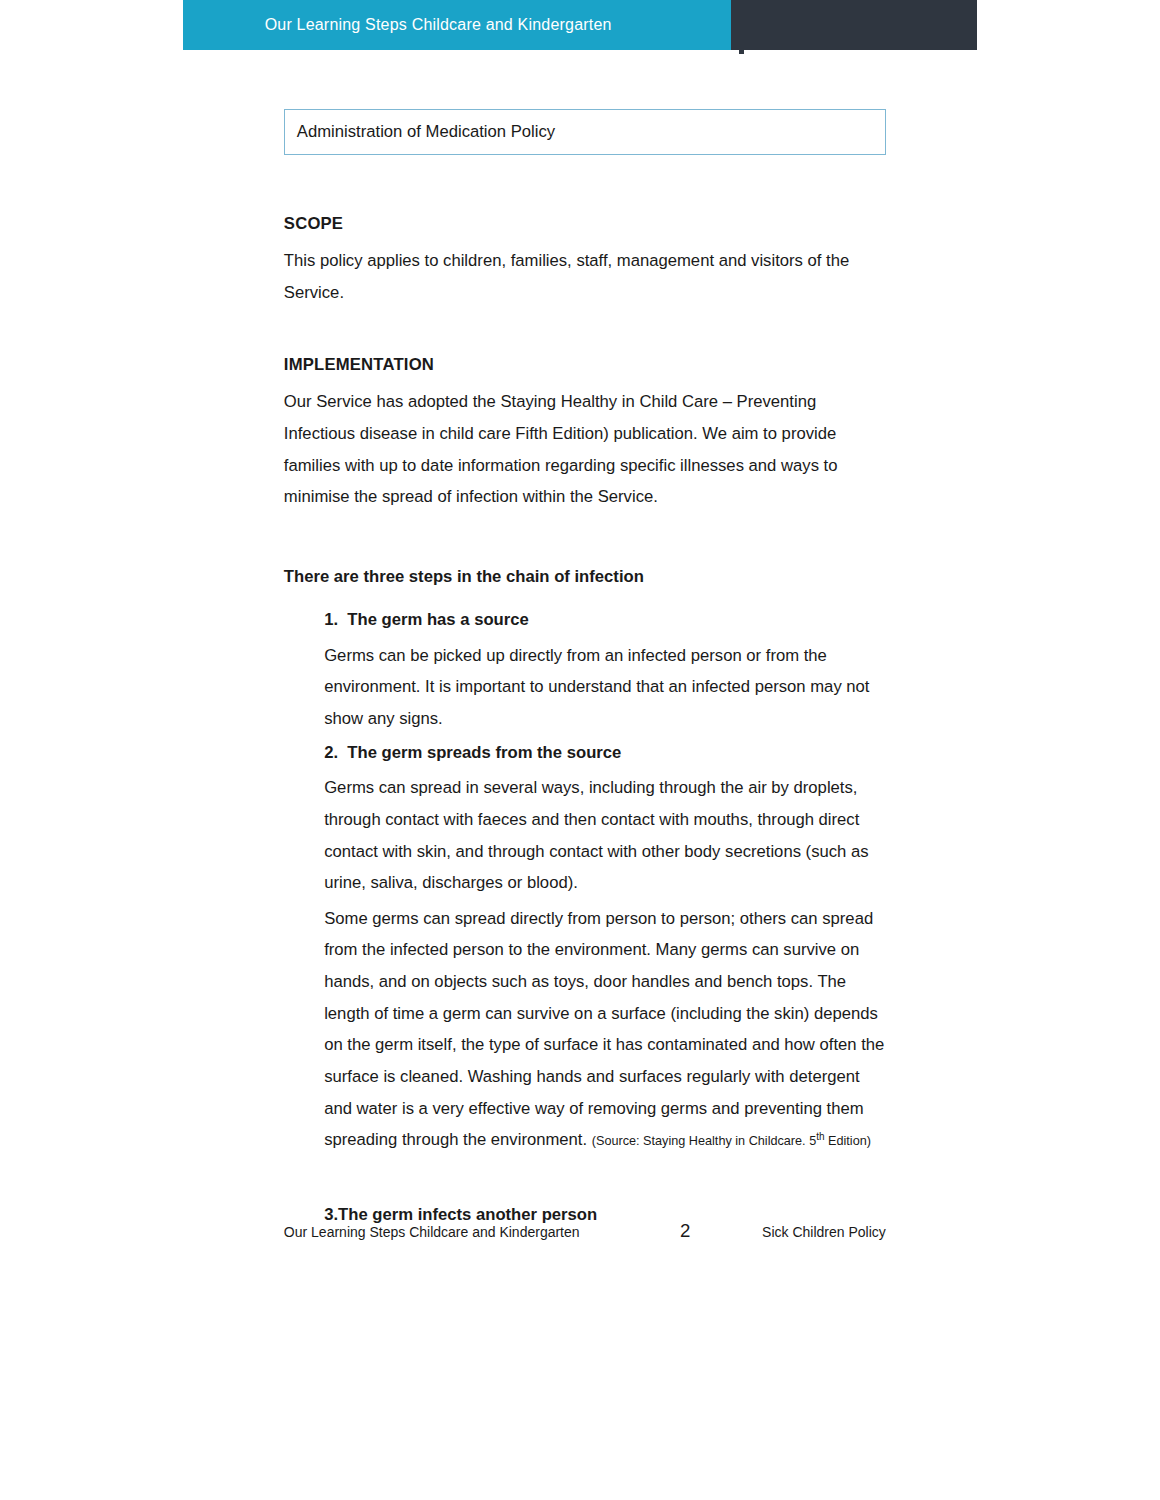Our Learning Steps Childcare and Kindergarten
Administration of Medication Policy
SCOPE
This policy applies to children, families, staff, management and visitors of the Service.
IMPLEMENTATION
Our Service has adopted the Staying Healthy in Child Care – Preventing Infectious disease in child care Fifth Edition) publication. We aim to provide families with up to date information regarding specific illnesses and ways to minimise the spread of infection within the Service.
There are three steps in the chain of infection
1. The germ has a source
Germs can be picked up directly from an infected person or from the environment. It is important to understand that an infected person may not show any signs.
2. The germ spreads from the source
Germs can spread in several ways, including through the air by droplets, through contact with faeces and then contact with mouths, through direct contact with skin, and through contact with other body secretions (such as urine, saliva, discharges or blood).
Some germs can spread directly from person to person; others can spread from the infected person to the environment. Many germs can survive on hands, and on objects such as toys, door handles and bench tops. The length of time a germ can survive on a surface (including the skin) depends on the germ itself, the type of surface it has contaminated and how often the surface is cleaned. Washing hands and surfaces regularly with detergent and water is a very effective way of removing germs and preventing them spreading through the environment. (Source: Staying Healthy in Childcare. 5th Edition)
3.The germ infects another person
Our Learning Steps Childcare and Kindergarten
2
Sick Children Policy